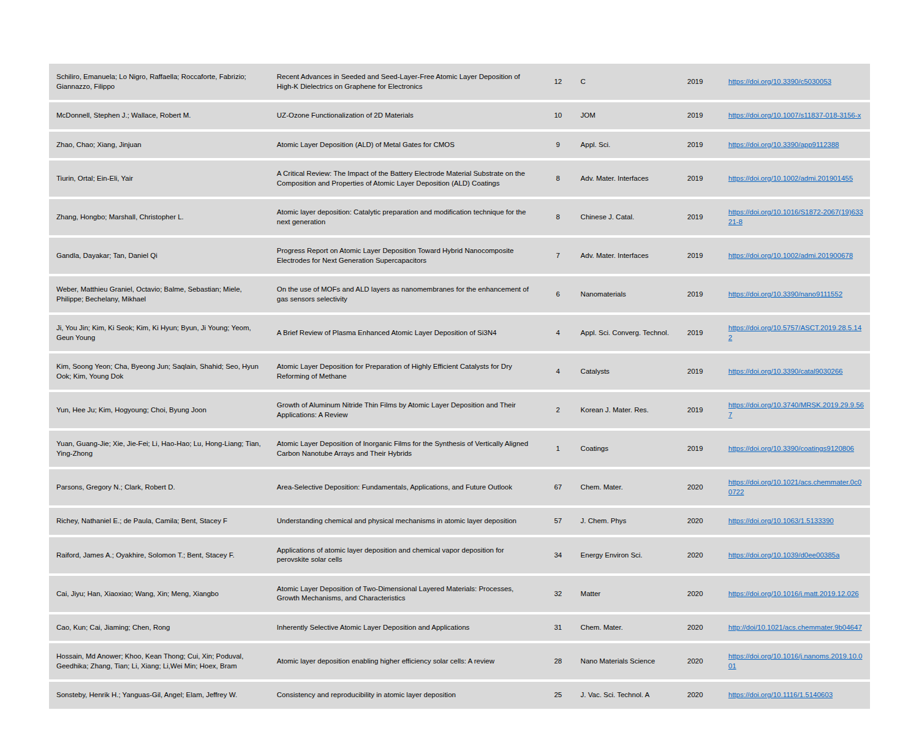| Schiliro, Emanuela; Lo Nigro, Raffaella; Roccaforte, Fabrizio; Giannazzo, Filippo | Recent Advances in Seeded and Seed-Layer-Free Atomic Layer Deposition of High-K Dielectrics on Graphene for Electronics | 12 | C | 2019 | https://doi.org/10.3390/c5030053 |
| McDonnell, Stephen J.; Wallace, Robert M. | UZ-Ozone Functionalization of 2D Materials | 10 | JOM | 2019 | https://doi.org/10.1007/s11837-018-3156-x |
| Zhao, Chao; Xiang, Jinjuan | Atomic Layer Deposition (ALD) of Metal Gates for CMOS | 9 | Appl. Sci. | 2019 | https://doi.org/10.3390/app9112388 |
| Tiurin, Ortal; Ein-Eli, Yair | A Critical Review: The Impact of the Battery Electrode Material Substrate on the Composition and Properties of Atomic Layer Deposition (ALD) Coatings | 8 | Adv. Mater. Interfaces | 2019 | https://doi.org/10.1002/admi.201901455 |
| Zhang, Hongbo; Marshall, Christopher L. | Atomic layer deposition: Catalytic preparation and modification technique for the next generation | 8 | Chinese J. Catal. | 2019 | https://doi.org/10.1016/S1872-2067(19)63321-8 |
| Gandla, Dayakar; Tan, Daniel Qi | Progress Report on Atomic Layer Deposition Toward Hybrid Nanocomposite Electrodes for Next Generation Supercapacitors | 7 | Adv. Mater. Interfaces | 2019 | https://doi.org/10.1002/admi.201900678 |
| Weber, Matthieu Graniel, Octavio; Balme, Sebastian; Miele, Philippe; Bechelany, Mikhael | On the use of MOFs and ALD layers as nanomembranes for the enhancement of gas sensors selectivity | 6 | Nanomaterials | 2019 | https://doi.org/10.3390/nano9111552 |
| Ji, You Jin; Kim, Ki Seok; Kim, Ki Hyun; Byun, Ji Young; Yeom, Geun Young | A Brief Review of Plasma Enhanced Atomic Layer Deposition of Si3N4 | 4 | Appl. Sci. Converg. Technol. | 2019 | https://doi.org/10.5757/ASCT.2019.28.5.142 |
| Kim, Soong Yeon; Cha, Byeong Jun; Saqlain, Shahid; Seo, Hyun Ook; Kim, Young Dok | Atomic Layer Deposition for Preparation of Highly Efficient Catalysts for Dry Reforming of Methane | 4 | Catalysts | 2019 | https://doi.org/10.3390/catal9030266 |
| Yun, Hee Ju; Kim, Hogyoung; Choi, Byung Joon | Growth of Aluminum Nitride Thin Films by Atomic Layer Deposition and Their Applications: A Review | 2 | Korean J. Mater. Res. | 2019 | https://doi.org/10.3740/MRSK.2019.29.9.567 |
| Yuan, Guang-Jie; Xie, Jie-Fei; Li, Hao-Hao; Lu, Hong-Liang; Tian, Ying-Zhong | Atomic Layer Deposition of Inorganic Films for the Synthesis of Vertically Aligned Carbon Nanotube Arrays and Their Hybrids | 1 | Coatings | 2019 | https://doi.org/10.3390/coatings9120806 |
| Parsons, Gregory N.; Clark, Robert D. | Area-Selective Deposition: Fundamentals, Applications, and Future Outlook | 67 | Chem. Mater. | 2020 | https://doi.org/10.1021/acs.chemmater.0c00722 |
| Richey, Nathaniel E.; de Paula, Camila; Bent, Stacey F | Understanding chemical and physical mechanisms in atomic layer deposition | 57 | J. Chem. Phys | 2020 | https://doi.org/10.1063/1.5133390 |
| Raiford, James A.; Oyakhire, Solomon T.; Bent, Stacey F. | Applications of atomic layer deposition and chemical vapor deposition for perovskite solar cells | 34 | Energy Environ Sci. | 2020 | https://doi.org/10.1039/d0ee00385a |
| Cai, Jiyu; Han, Xiaoxiao; Wang, Xin; Meng, Xiangbo | Atomic Layer Deposition of Two-Dimensional Layered Materials: Processes, Growth Mechanisms, and Characteristics | 32 | Matter | 2020 | https://doi.org/10.1016/j.matt.2019.12.026 |
| Cao, Kun; Cai, Jiaming; Chen, Rong | Inherently Selective Atomic Layer Deposition and Applications | 31 | Chem. Mater. | 2020 | http://doi/10.1021/acs.chemmater.9b04647 |
| Hossain, Md Anower; Khoo, Kean Thong; Cui, Xin; Poduval, Geedhika; Zhang, Tian; Li, Xiang; Li,Wei Min; Hoex, Bram | Atomic layer deposition enabling higher efficiency solar cells: A review | 28 | Nano Materials Science | 2020 | https://doi.org/10.1016/j.nanoms.2019.10.001 |
| Sonsteby, Henrik H.; Yanguas-Gil, Angel; Elam, Jeffrey W. | Consistency and reproducibility in atomic layer deposition | 25 | J. Vac. Sci. Technol. A | 2020 | https://doi.org/10.1116/1.5140603 |